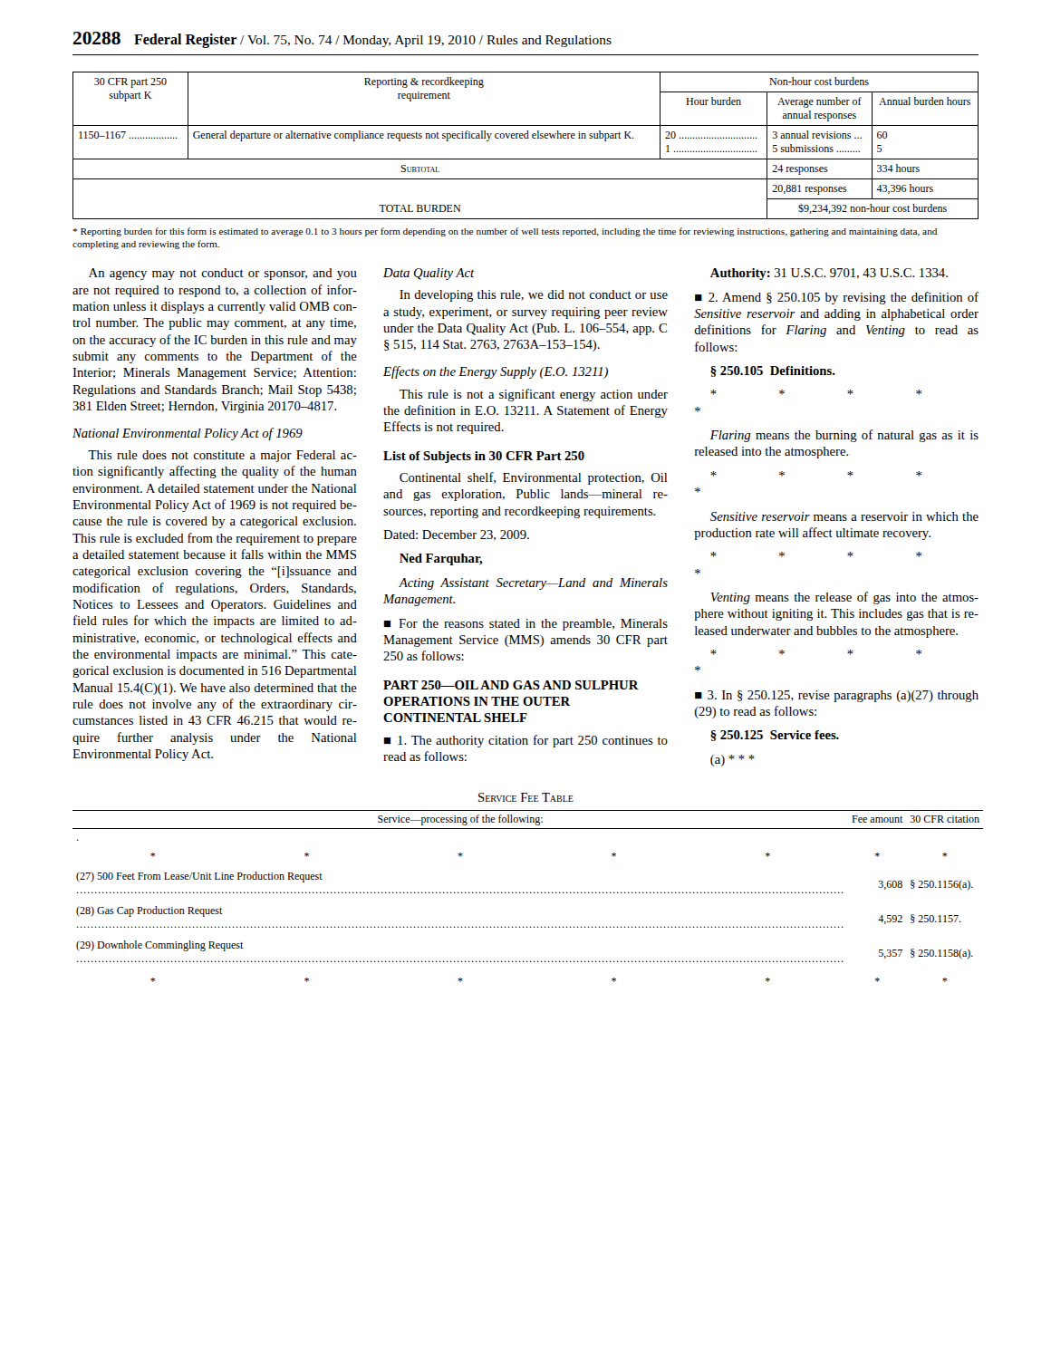20288 Federal Register / Vol. 75, No. 74 / Monday, April 19, 2010 / Rules and Regulations
| 30 CFR part 250 subpart K | Reporting & recordkeeping requirement | Non-hour cost burdens |
| --- | --- | --- |
| Hour burden | Average number of annual responses | Annual burden hours |
| 1150–1167 .................. | General departure or alternative compliance requests not specifically covered elsewhere in subpart K. | 20 ............................. 1 ............................... | 3 annual revisions ... 5 submissions ......... | 60 5 |
| Subtotal | 24 responses | 334 hours |
| TOTAL BURDEN | 20,881 responses | 43,396 hours |
| $9,234,392 non-hour cost burdens |
* Reporting burden for this form is estimated to average 0.1 to 3 hours per form depending on the number of well tests reported, including the time for reviewing instructions, gathering and maintaining data, and completing and reviewing the form.
An agency may not conduct or sponsor, and you are not required to respond to, a collection of information unless it displays a currently valid OMB control number. The public may comment, at any time, on the accuracy of the IC burden in this rule and may submit any comments to the Department of the Interior; Minerals Management Service; Attention: Regulations and Standards Branch; Mail Stop 5438; 381 Elden Street; Herndon, Virginia 20170–4817.
National Environmental Policy Act of 1969
This rule does not constitute a major Federal action significantly affecting the quality of the human environment. A detailed statement under the National Environmental Policy Act of 1969 is not required because the rule is covered by a categorical exclusion. This rule is excluded from the requirement to prepare a detailed statement because it falls within the MMS categorical exclusion covering the “[i]ssuance and modification of regulations, Orders, Standards, Notices to Lessees and Operators. Guidelines and field rules for which the impacts are limited to administrative, economic, or technological effects and the environmental impacts are minimal.” This categorical exclusion is documented in 516 Departmental Manual 15.4(C)(1). We have also determined that the rule does not involve any of the extraordinary circumstances listed in 43 CFR 46.215 that would require further analysis under the National Environmental Policy Act.
Data Quality Act
In developing this rule, we did not conduct or use a study, experiment, or survey requiring peer review under the Data Quality Act (Pub. L. 106–554, app. C § 515, 114 Stat. 2763, 2763A–153–154).
Effects on the Energy Supply (E.O. 13211)
This rule is not a significant energy action under the definition in E.O. 13211. A Statement of Energy Effects is not required.
List of Subjects in 30 CFR Part 250
Continental shelf, Environmental protection, Oil and gas exploration, Public lands—mineral resources, reporting and recordkeeping requirements.
Dated: December 23, 2009.
Ned Farquhar,
Acting Assistant Secretary—Land and Minerals Management.
■ For the reasons stated in the preamble, Minerals Management Service (MMS) amends 30 CFR part 250 as follows:
PART 250—OIL AND GAS AND SULPHUR OPERATIONS IN THE OUTER CONTINENTAL SHELF
■ 1. The authority citation for part 250 continues to read as follows:
Authority: 31 U.S.C. 9701, 43 U.S.C. 1334.
■ 2. Amend § 250.105 by revising the definition of Sensitive reservoir and adding in alphabetical order definitions for Flaring and Venting to read as follows:
§ 250.105 Definitions.
* * * * *
Flaring means the burning of natural gas as it is released into the atmosphere.
* * * * *
Sensitive reservoir means a reservoir in which the production rate will affect ultimate recovery.
* * * * *
Venting means the release of gas into the atmosphere without igniting it. This includes gas that is released underwater and bubbles to the atmosphere.
* * * * *
■ 3. In § 250.125, revise paragraphs (a)(27) through (29) to read as follows:
§ 250.125 Service fees.
(a) * * *
Service Fee Table
| Service—processing of the following: | Fee amount | 30 CFR citation |
| --- | --- | --- |
| . | | |
| * * * * * | * | * |
| (27) 500 Feet From Lease/Unit Line Production Request | 3,608 | § 250.1156(a). |
| (28) Gas Cap Production Request | 4,592 | § 250.1157. |
| (29) Downhole Commingling Request | 5,357 | § 250.1158(a). |
| * * * * * | * | * |